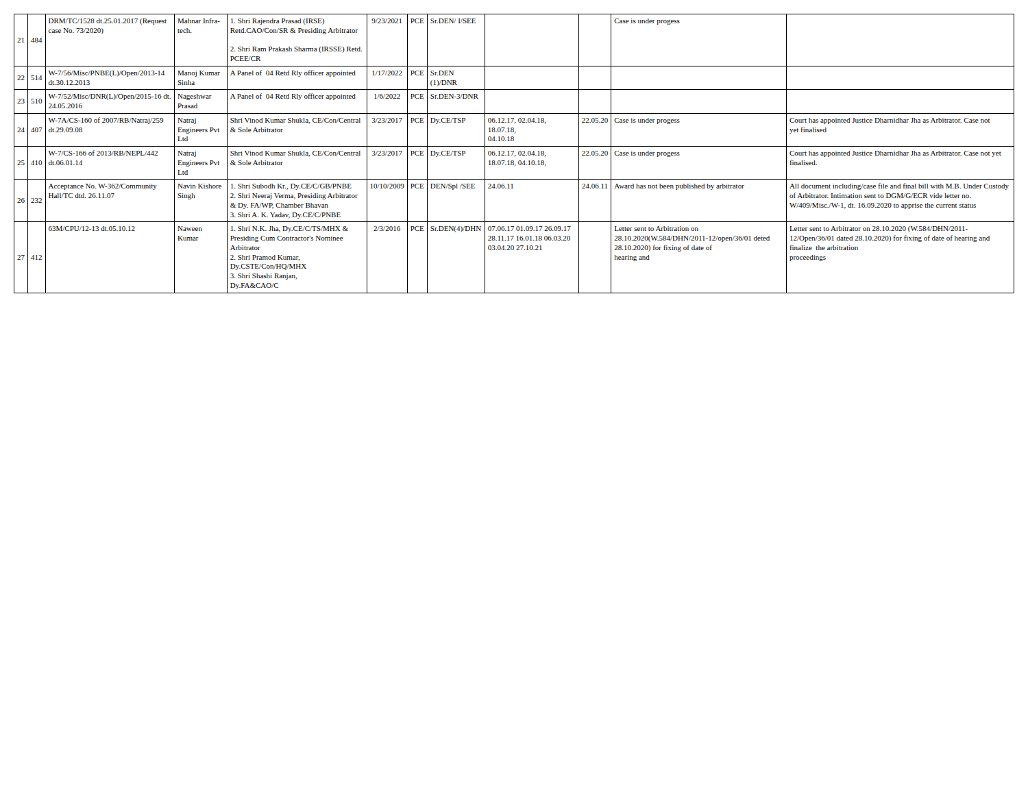| 21 | 484 | DRM/TC/1528 dt.25.01.2017 (Request case No. 73/2020) | Mahnar Infra-tech. | 1. Shri Rajendra Prasad (IRSE) Retd.CAO/Con/SR & Presiding Arbitrator 2. Shri Ram Prakash Sharma (IRSSE) Retd. PCEE/CR | 9/23/2021 | PCE | Sr.DEN/ I/SEE | | | Case is under progess | |
| 22 | 514 | W-7/56/Misc/PNBE(L)/Open/2013-14 dt.30.12.2013 | Manoj Kumar Sinha | A Panel of 04 Retd Rly officer appointed | 1/17/2022 | PCE | Sr.DEN (1)/DNR | | | | |
| 23 | 510 | W-7/52/Misc/DNR(L)/Open/2015-16 dt. 24.05.2016 | Nageshwar Prasad | A Panel of 04 Retd Rly officer appointed | 1/6/2022 | PCE | Sr.DEN-3/DNR | | | | |
| 24 | 407 | W-7A/CS-160 of 2007/RB/Natraj/259 dt.29.09.08 | Natraj Engineers Pvt Ltd | Shri Vinod Kumar Shukla, CE/Con/Central & Sole Arbitrator | 3/23/2017 | PCE | Dy.CE/TSP | 06.12.17, 02.04.18, 18.07.18, 04.10.18 | 22.05.20 | Case is under progess | Court has appointed Justice Dharnidhar Jha as Arbitrator. Case not yet finalised |
| 25 | 410 | W-7/CS-166 of 2013/RB/NEPL/442 dt.06.01.14 | Natraj Engineers Pvt Ltd | Shri Vinod Kumar Shukla, CE/Con/Central & Sole Arbitrator | 3/23/2017 | PCE | Dy.CE/TSP | 06.12.17, 02.04.18, 18.07.18, 04.10.18, | 22.05.20 | Case is under progess | Court has appointed Justice Dharnidhar Jha as Arbitrator. Case not yet finalised. |
| 26 | 232 | Acceptance No. W-362/Community Hall/TC dtd. 26.11.07 | Navin Kishore Singh | 1. Shri Subodh Kr., Dy.CE/C/GB/PNBE 2. Shri Neeraj Verma, Presiding Arbitrator & Dy. FA/WP, Chamber Bhavan 3. Shri A. K. Yadav, Dy.CE/C/PNBE | 10/10/2009 | PCE | DEN/Spl /SEE | 24.06.11 | 24.06.11 | Award has not been published by arbitrator | All document including/case file and final bill with M.B. Under Custody of Arbitrator. Intimation sent to DGM/G/ECR vide letter no. W/409/Misc./W-1, dt. 16.09.2020 to apprise the current status |
| 27 | 412 | 63M/CPU/12-13 dt.05.10.12 | Naween Kumar | 1. Shri N.K. Jha, Dy.CE/C/TS/MHX & Presiding Cum Contractor's Nominee Arbitrator 2. Shri Pramod Kumar, Dy.CSTE/Con/HQ/MHX 3. Shri Shashi Ranjan, Dy.FA&CAO/C | 2/3/2016 | PCE | Sr.DEN(4)/DHN | 07.06.17 01.09.17 26.09.17 28.11.17 16.01.18 06.03.20 03.04.20 27.10.21 | | Letter sent to Arbitration on 28.10.2020(W.584/DHN/2011-12/open/36/01 deted 28.10.2020) for fixing of date of hearing and | Letter sent to Arbitrator on 28.10.2020 (W.584/DHN/2011-12/Open/36/01 dated 28.10.2020) for fixing of date of hearing and finalize the arbitration proceedings |